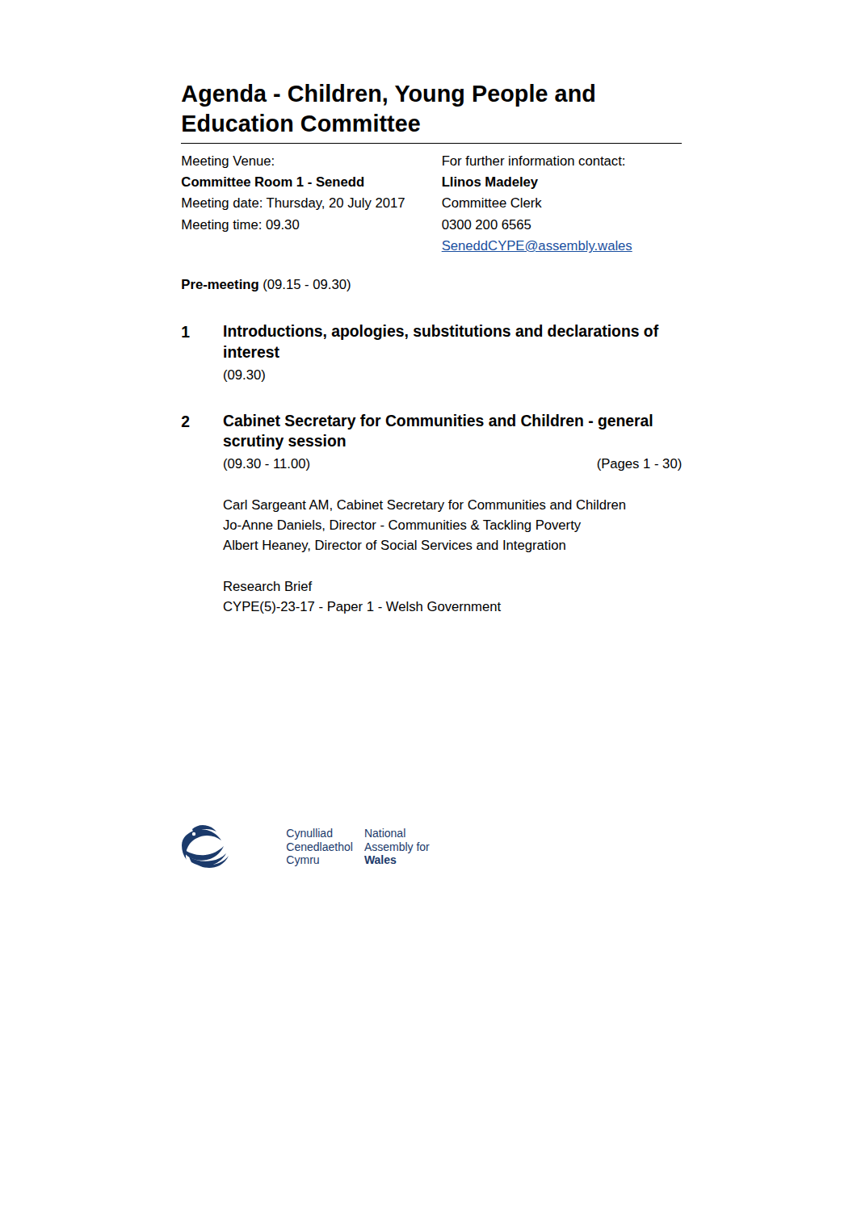Agenda - Children, Young People and Education Committee
| Meeting Venue: | For further information contact: |
| Committee Room 1 - Senedd | Llinos Madeley |
| Meeting date: Thursday, 20 July 2017 | Committee Clerk |
| Meeting time: 09.30 | 0300 200 6565 |
| | SeneddCYPE@assembly.wales |
Pre-meeting (09.15 - 09.30)
1
Introductions, apologies, substitutions and declarations of interest
(09.30)
2
Cabinet Secretary for Communities and Children - general scrutiny session
(09.30 - 11.00) (Pages 1 - 30)
Carl Sargeant AM, Cabinet Secretary for Communities and Children
Jo-Anne Daniels, Director - Communities & Tackling Poverty
Albert Heaney, Director of Social Services and Integration
Research Brief
CYPE(5)-23-17 - Paper 1 - Welsh Government
Cynulliad
Cenedlaethol
Cymru
National
Assembly for
Wales